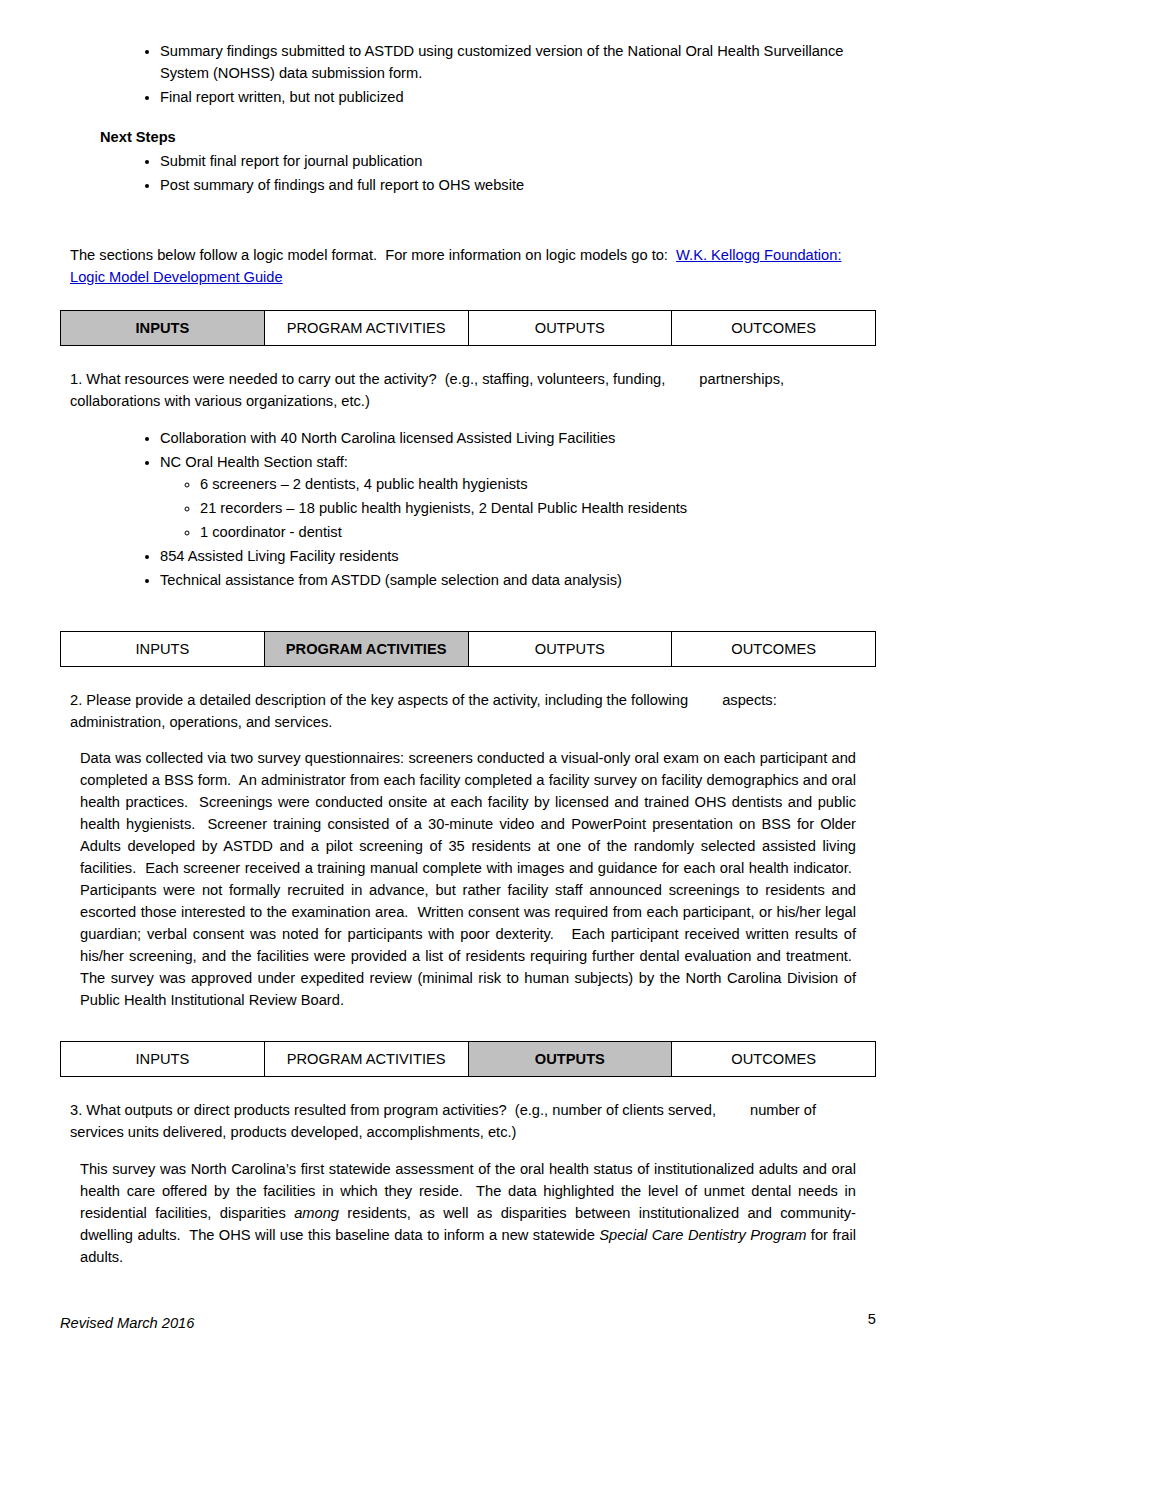Summary findings submitted to ASTDD using customized version of the National Oral Health Surveillance System (NOHSS) data submission form.
Final report written, but not publicized
Next Steps
Submit final report for journal publication
Post summary of findings and full report to OHS website
The sections below follow a logic model format. For more information on logic models go to: W.K. Kellogg Foundation: Logic Model Development Guide
| INPUTS | PROGRAM ACTIVITIES | OUTPUTS | OUTCOMES |
1. What resources were needed to carry out the activity? (e.g., staffing, volunteers, funding, partnerships, collaborations with various organizations, etc.)
Collaboration with 40 North Carolina licensed Assisted Living Facilities
NC Oral Health Section staff:
6 screeners – 2 dentists, 4 public health hygienists
21 recorders – 18 public health hygienists, 2 Dental Public Health residents
1 coordinator - dentist
854 Assisted Living Facility residents
Technical assistance from ASTDD (sample selection and data analysis)
| INPUTS | PROGRAM ACTIVITIES | OUTPUTS | OUTCOMES |
2. Please provide a detailed description of the key aspects of the activity, including the following aspects: administration, operations, and services.
Data was collected via two survey questionnaires: screeners conducted a visual-only oral exam on each participant and completed a BSS form. An administrator from each facility completed a facility survey on facility demographics and oral health practices. Screenings were conducted onsite at each facility by licensed and trained OHS dentists and public health hygienists. Screener training consisted of a 30-minute video and PowerPoint presentation on BSS for Older Adults developed by ASTDD and a pilot screening of 35 residents at one of the randomly selected assisted living facilities. Each screener received a training manual complete with images and guidance for each oral health indicator. Participants were not formally recruited in advance, but rather facility staff announced screenings to residents and escorted those interested to the examination area. Written consent was required from each participant, or his/her legal guardian; verbal consent was noted for participants with poor dexterity. Each participant received written results of his/her screening, and the facilities were provided a list of residents requiring further dental evaluation and treatment. The survey was approved under expedited review (minimal risk to human subjects) by the North Carolina Division of Public Health Institutional Review Board.
| INPUTS | PROGRAM ACTIVITIES | OUTPUTS | OUTCOMES |
3. What outputs or direct products resulted from program activities? (e.g., number of clients served, number of services units delivered, products developed, accomplishments, etc.)
This survey was North Carolina’s first statewide assessment of the oral health status of institutionalized adults and oral health care offered by the facilities in which they reside. The data highlighted the level of unmet dental needs in residential facilities, disparities among residents, as well as disparities between institutionalized and community-dwelling adults. The OHS will use this baseline data to inform a new statewide Special Care Dentistry Program for frail adults.
5
Revised March 2016